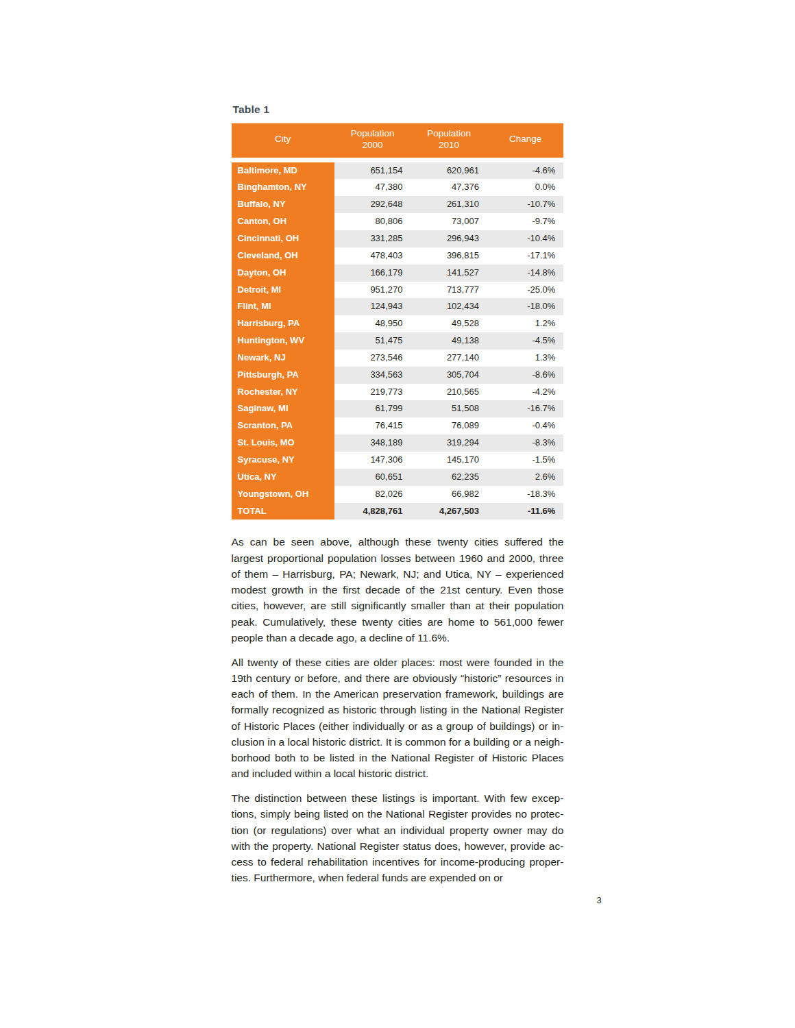Table 1
| City | Population 2000 | Population 2010 | Change |
| --- | --- | --- | --- |
| Baltimore, MD | 651,154 | 620,961 | -4.6% |
| Binghamton, NY | 47,380 | 47,376 | 0.0% |
| Buffalo, NY | 292,648 | 261,310 | -10.7% |
| Canton, OH | 80,806 | 73,007 | -9.7% |
| Cincinnati, OH | 331,285 | 296,943 | -10.4% |
| Cleveland, OH | 478,403 | 396,815 | -17.1% |
| Dayton, OH | 166,179 | 141,527 | -14.8% |
| Detroit, MI | 951,270 | 713,777 | -25.0% |
| Flint, MI | 124,943 | 102,434 | -18.0% |
| Harrisburg, PA | 48,950 | 49,528 | 1.2% |
| Huntington, WV | 51,475 | 49,138 | -4.5% |
| Newark, NJ | 273,546 | 277,140 | 1.3% |
| Pittsburgh, PA | 334,563 | 305,704 | -8.6% |
| Rochester, NY | 219,773 | 210,565 | -4.2% |
| Saginaw, MI | 61,799 | 51,508 | -16.7% |
| Scranton, PA | 76,415 | 76,089 | -0.4% |
| St. Louis, MO | 348,189 | 319,294 | -8.3% |
| Syracuse, NY | 147,306 | 145,170 | -1.5% |
| Utica, NY | 60,651 | 62,235 | 2.6% |
| Youngstown, OH | 82,026 | 66,982 | -18.3% |
| TOTAL | 4,828,761 | 4,267,503 | -11.6% |
As can be seen above, although these twenty cities suffered the largest proportional population losses between 1960 and 2000, three of them – Harrisburg, PA; Newark, NJ; and Utica, NY – experienced modest growth in the first decade of the 21st century. Even those cities, however, are still significantly smaller than at their population peak. Cumulatively, these twenty cities are home to 561,000 fewer people than a decade ago, a decline of 11.6%.
All twenty of these cities are older places: most were founded in the 19th century or before, and there are obviously “historic” resources in each of them. In the American preservation framework, buildings are formally recognized as historic through listing in the National Register of Historic Places (either individually or as a group of buildings) or inclusion in a local historic district. It is common for a building or a neighborhood both to be listed in the National Register of Historic Places and included within a local historic district.
The distinction between these listings is important. With few exceptions, simply being listed on the National Register provides no protection (or regulations) over what an individual property owner may do with the property. National Register status does, however, provide access to federal rehabilitation incentives for income-producing properties. Furthermore, when federal funds are expended on or
3